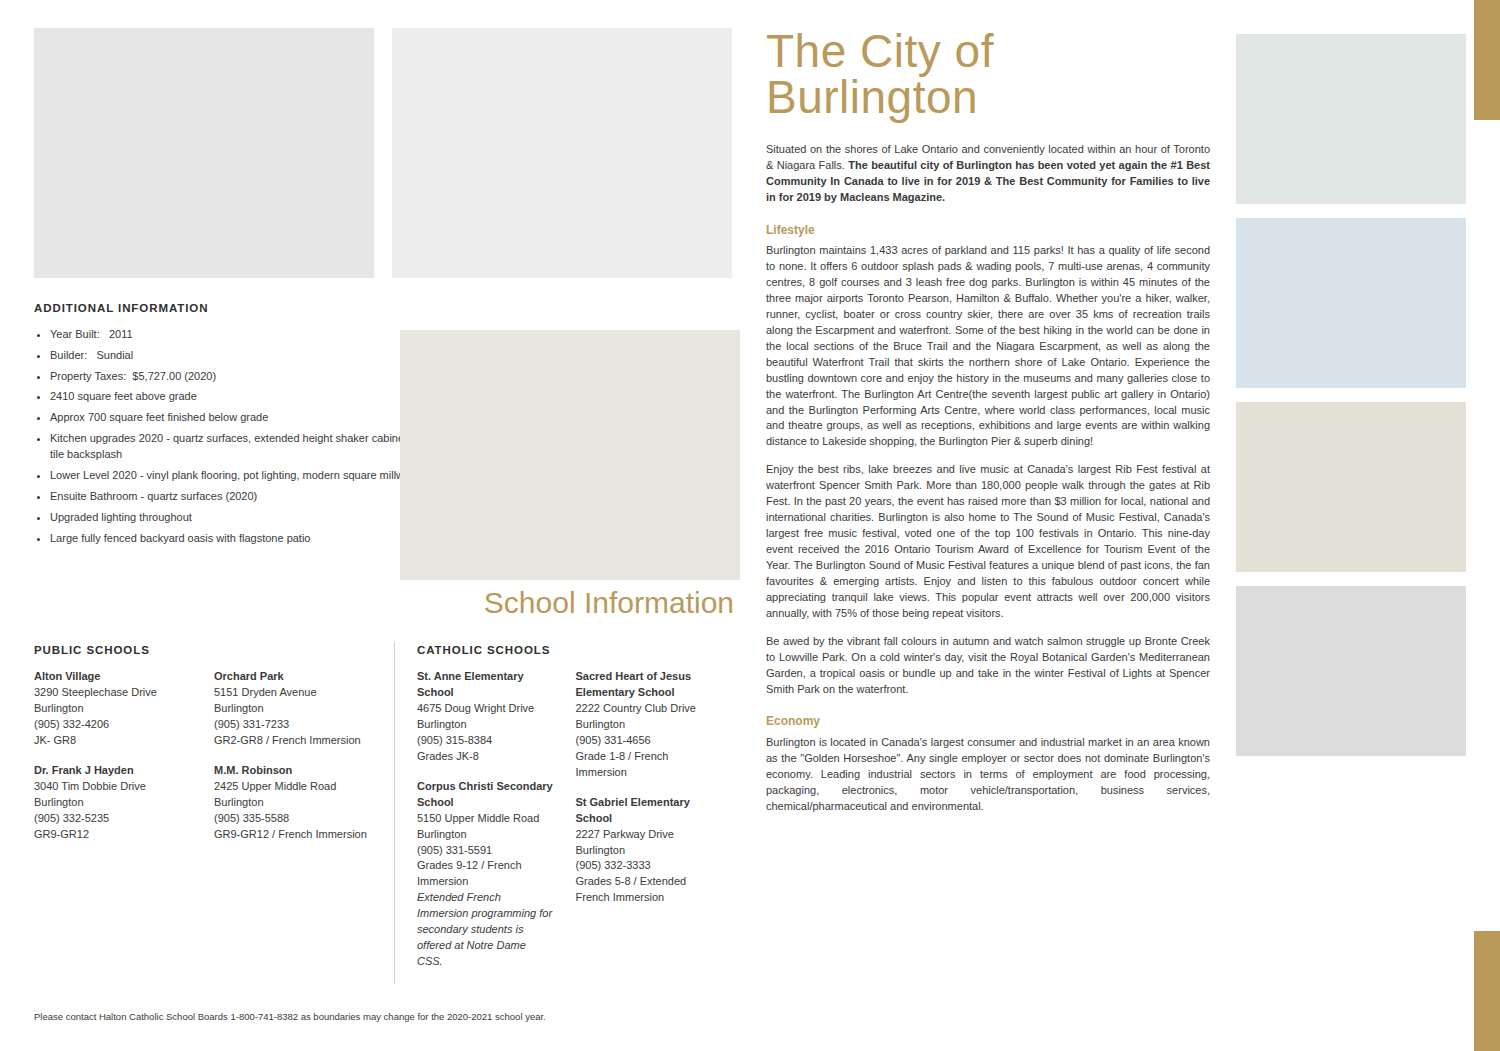Additional Information
Year Built: 2011
Builder: Sundial
Property Taxes: $5,727.00 (2020)
2410 square feet above grade
Approx 700 square feet finished below grade
Kitchen upgrades 2020 - quartz surfaces, extended height shaker cabinets, hardware, sink and tap replaced, large b/fast bar, white subway tile backsplash
Lower Level 2020 - vinyl plank flooring, pot lighting, modern square millwork, 3 pc bath with oversized glass-enclosed shower
Ensuite Bathroom - quartz surfaces (2020)
Upgraded lighting throughout
Large fully fenced backyard oasis with flagstone patio
School Information
Public Schools
Alton Village
3290 Steeplechase Drive
Burlington
(905) 332-4206
JK- GR8
Dr. Frank J Hayden
3040 Tim Dobbie Drive
Burlington
(905) 332-5235
GR9-GR12
Orchard Park
5151 Dryden Avenue
Burlington
(905) 331-7233
GR2-GR8 / French Immersion
M.M. Robinson
2425 Upper Middle Road
Burlington
(905) 335-5588
GR9-GR12 / French Immersion
Catholic Schools
St. Anne Elementary School
4675 Doug Wright Drive
Burlington
(905) 315-8384
Grades JK-8
Corpus Christi Secondary School
5150 Upper Middle Road
Burlington
(905) 331-5591
Grades 9-12 / French Immersion
Extended French Immersion programming for secondary students is offered at Notre Dame CSS.
Sacred Heart of Jesus Elementary School
2222 Country Club Drive
Burlington
(905) 331-4656
Grade 1-8 / French Immersion
St Gabriel Elementary School
2227 Parkway Drive
Burlington
(905) 332-3333
Grades 5-8 / Extended French Immersion
Please contact Halton Catholic School Boards 1-800-741-8382 as boundaries may change for the 2020-2021 school year.
The City of Burlington
Situated on the shores of Lake Ontario and conveniently located within an hour of Toronto & Niagara Falls. The beautiful city of Burlington has been voted yet again the #1 Best Community In Canada to live in for 2019 & The Best Community for Families to live in for 2019 by Macleans Magazine.
Lifestyle
Burlington maintains 1,433 acres of parkland and 115 parks! It has a quality of life second to none. It offers 6 outdoor splash pads & wading pools, 7 multi-use arenas, 4 community centres, 8 golf courses and 3 leash free dog parks. Burlington is within 45 minutes of the three major airports Toronto Pearson, Hamilton & Buffalo. Whether you're a hiker, walker, runner, cyclist, boater or cross country skier, there are over 35 kms of recreation trails along the Escarpment and waterfront. Some of the best hiking in the world can be done in the local sections of the Bruce Trail and the Niagara Escarpment, as well as along the beautiful Waterfront Trail that skirts the northern shore of Lake Ontario. Experience the bustling downtown core and enjoy the history in the museums and many galleries close to the waterfront. The Burlington Art Centre(the seventh largest public art gallery in Ontario) and the Burlington Performing Arts Centre, where world class performances, local music and theatre groups, as well as receptions, exhibitions and large events are within walking distance to Lakeside shopping, the Burlington Pier & superb dining!
Enjoy the best ribs, lake breezes and live music at Canada's largest Rib Fest festival at waterfront Spencer Smith Park. More than 180,000 people walk through the gates at Rib Fest. In the past 20 years, the event has raised more than $3 million for local, national and international charities. Burlington is also home to The Sound of Music Festival, Canada's largest free music festival, voted one of the top 100 festivals in Ontario. This nine-day event received the 2016 Ontario Tourism Award of Excellence for Tourism Event of the Year. The Burlington Sound of Music Festival features a unique blend of past icons, the fan favourites & emerging artists. Enjoy and listen to this fabulous outdoor concert while appreciating tranquil lake views. This popular event attracts well over 200,000 visitors annually, with 75% of those being repeat visitors.
Be awed by the vibrant fall colours in autumn and watch salmon struggle up Bronte Creek to Lowville Park. On a cold winter's day, visit the Royal Botanical Garden's Mediterranean Garden, a tropical oasis or bundle up and take in the winter Festival of Lights at Spencer Smith Park on the waterfront.
Economy
Burlington is located in Canada's largest consumer and industrial market in an area known as the "Golden Horseshoe". Any single employer or sector does not dominate Burlington's economy. Leading industrial sectors in terms of employment are food processing, packaging, electronics, motor vehicle/transportation, business services, chemical/pharmaceutical and environmental.